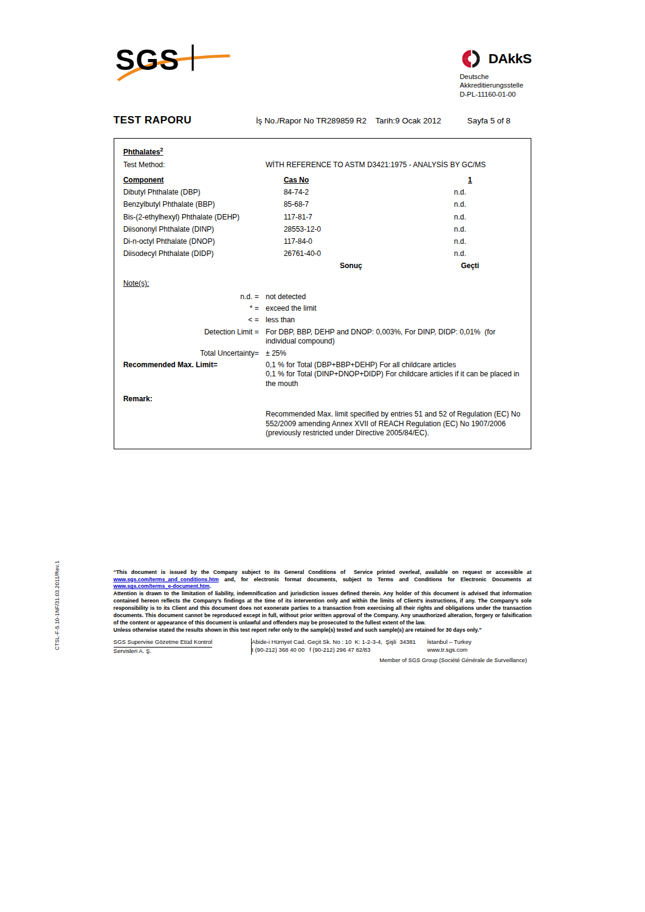CTSL-F-5.10-1NF/31.03.2011/Rev.1
SGS
DAkkS
Deutsche
Akkreditierungsstelle
D-PL-11160-01-00
TEST RAPORU
İş No./Rapor No TR289859 R2
Tarih:9 Ocak 2012
Sayfa 5 of 8
Phthalates2
Test Method:
WİTH REFERENCE TO ASTM D3421:1975 - ANALYSİS BY GC/MS
| Component | Cas No | 1 |
| --- | --- | --- |
| Dibutyl Phthalate (DBP) | 84-74-2 | n.d. |
| Benzylbutyl Phthalate (BBP) | 85-68-7 | n.d. |
| Bis-(2-ethylhexyl) Phthalate (DEHP) | 117-81-7 | n.d. |
| Diisononyl Phthalate (DINP) | 28553-12-0 | n.d. |
| Di-n-octyl Phthalate (DNOP) | 117-84-0 | n.d. |
| Diisodecyl Phthalate (DIDP) | 26761-40-0 | n.d. |
| | Sonuç | Geçti |
Note(s):
| n.d. = | not detected |
| * = | exceed the limit |
| < = | less than |
| Detection Limit = | For DBP, BBP, DEHP and DNOP: 0,003%, For DINP, DIDP: 0,01% (for individual compound) |
| Total Uncertainty= | ± 25% |
| Recommended Max. Limit= | 0,1 % for Total (DBP+BBP+DEHP) For all childcare articles 0,1 % for Total (DINP+DNOP+DIDP) For childcare articles if it can be placed in the mouth |
| Remark: | |
| | Recommended Max. limit specified by entries 51 and 52 of Regulation (EC) No 552/2009 amending Annex XVII of REACH Regulation (EC) No 1907/2006 (previously restricted under Directive 2005/84/EC). |
“This document is issued by the Company subject to its General Conditions of Service printed overleaf, available on request or accessible at www.sgs.com/terms_and_conditions.htm and, for electronic format documents, subject to Terms and Conditions for Electronic Documents at www.sgs.com/terms_e-document.htm.
Attention is drawn to the limitation of liability, indemnification and jurisdiction issues defined therein. Any holder of this document is advised that information contained hereon reflects the Company’s findings at the time of its intervention only and within the limits of Client’s instructions, if any. The Company’s sole responsibility is to its Client and this document does not exonerate parties to a transaction from exercising all their rights and obligations under the transaction documents. This document cannot be reproduced except in full, without prior written approval of the Company. Any unauthorized alteration, forgery or falsification of the content or appearance of this document is unlawful and offenders may be prosecuted to the fullest extent of the law.
Unless otherwise stated the results shown in this test report refer only to the sample(s) tested and such sample(s) are retained for 30 days only.”
| SGS Supervise Gözetme Etüd Kontrol Servisleri A. Ş. | Abide-i Hürriyet Cad. Geçit Sk. No : 10 K: 1-2-3-4, Şişli 34381 t (90-212) 368 40 00 f (90-212) 296 47 82/83 | İstanbul – Turkey www.tr.sgs.com |
Member of SGS Group (Société Générale de Surveillance)